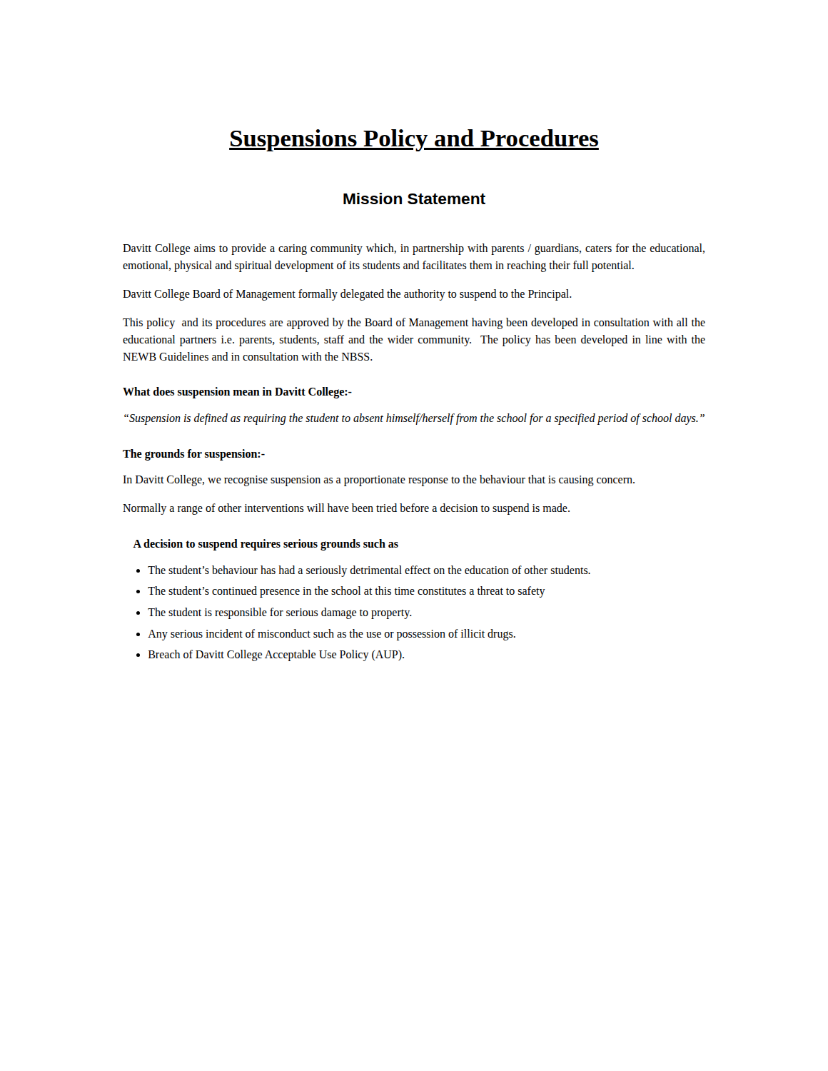Suspensions Policy and Procedures
Mission Statement
Davitt College aims to provide a caring community which, in partnership with parents / guardians, caters for the educational, emotional, physical and spiritual development of its students and facilitates them in reaching their full potential.
Davitt College Board of Management formally delegated the authority to suspend to the Principal.
This policy and its procedures are approved by the Board of Management having been developed in consultation with all the educational partners i.e. parents, students, staff and the wider community. The policy has been developed in line with the NEWB Guidelines and in consultation with the NBSS.
What does suspension mean in Davitt College:-
“Suspension is defined as requiring the student to absent himself/herself from the school for a specified period of school days.”
The grounds for suspension:-
In Davitt College, we recognise suspension as a proportionate response to the behaviour that is causing concern.
Normally a range of other interventions will have been tried before a decision to suspend is made.
A decision to suspend requires serious grounds such as
The student’s behaviour has had a seriously detrimental effect on the education of other students.
The student’s continued presence in the school at this time constitutes a threat to safety
The student is responsible for serious damage to property.
Any serious incident of misconduct such as the use or possession of illicit drugs.
Breach of Davitt College Acceptable Use Policy (AUP).